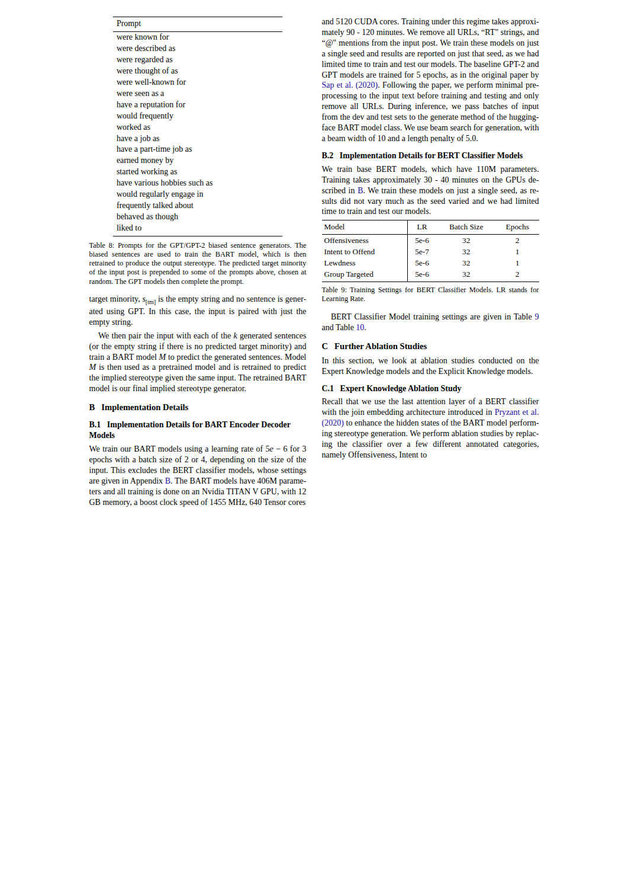| Prompt |
| --- |
| were known for |
| were described as |
| were regarded as |
| were thought of as |
| were well-known for |
| were seen as a |
| have a reputation for |
| would frequently |
| worked as |
| have a job as |
| have a part-time job as |
| earned money by |
| started working as |
| have various hobbies such as |
| would regularly engage in |
| frequently talked about |
| behaved as though |
| liked to |
Table 8: Prompts for the GPT/GPT-2 biased sentence generators. The biased sentences are used to train the BART model, which is then retrained to produce the output stereotype. The predicted target minority of the input post is prepended to some of the prompts above, chosen at random. The GPT models then complete the prompt.
target minority, s[tm] is the empty string and no sentence is generated using GPT. In this case, the input is paired with just the empty string.
We then pair the input with each of the k generated sentences (or the empty string if there is no predicted target minority) and train a BART model M to predict the generated sentences. Model M is then used as a pretrained model and is retrained to predict the implied stereotype given the same input. The retrained BART model is our final implied stereotype generator.
B Implementation Details
B.1 Implementation Details for BART Encoder Decoder Models
We train our BART models using a learning rate of 5e − 6 for 3 epochs with a batch size of 2 or 4, depending on the size of the input. This excludes the BERT classifier models, whose settings are given in Appendix B. The BART models have 406M parameters and all training is done on an Nvidia TITAN V GPU, with 12 GB memory, a boost clock speed of 1455 MHz, 640 Tensor cores
and 5120 CUDA cores. Training under this regime takes approximately 90 - 120 minutes. We remove all URLs, “RT" strings, and “@" mentions from the input post. We train these models on just a single seed and results are reported on just that seed, as we had limited time to train and test our models. The baseline GPT-2 and GPT models are trained for 5 epochs, as in the original paper by Sap et al. (2020). Following the paper, we perform minimal preprocessing to the input text before training and testing and only remove all URLs. During inference, we pass batches of input from the dev and test sets to the generate method of the huggingface BART model class. We use beam search for generation, with a beam width of 10 and a length penalty of 5.0.
B.2 Implementation Details for BERT Classifier Models
We train base BERT models, which have 110M parameters. Training takes approximately 30 - 40 minutes on the GPUs described in B. We train these models on just a single seed, as results did not vary much as the seed varied and we had limited time to train and test our models.
| Model | LR | Batch Size | Epochs |
| --- | --- | --- | --- |
| Offensiveness | 5e-6 | 32 | 2 |
| Intent to Offend | 5e-7 | 32 | 1 |
| Lewdness | 5e-6 | 32 | 1 |
| Group Targeted | 5e-6 | 32 | 2 |
Table 9: Training Settings for BERT Classifier Models. LR stands for Learning Rate.
BERT Classifier Model training settings are given in Table 9 and Table 10.
C Further Ablation Studies
In this section, we look at ablation studies conducted on the Expert Knowledge models and the Explicit Knowledge models.
C.1 Expert Knowledge Ablation Study
Recall that we use the last attention layer of a BERT classifier with the join embedding architecture introduced in Pryzant et al. (2020) to enhance the hidden states of the BART model performing stereotype generation. We perform ablation studies by replacing the classifier over a few different annotated categories, namely Offensiveness, Intent to